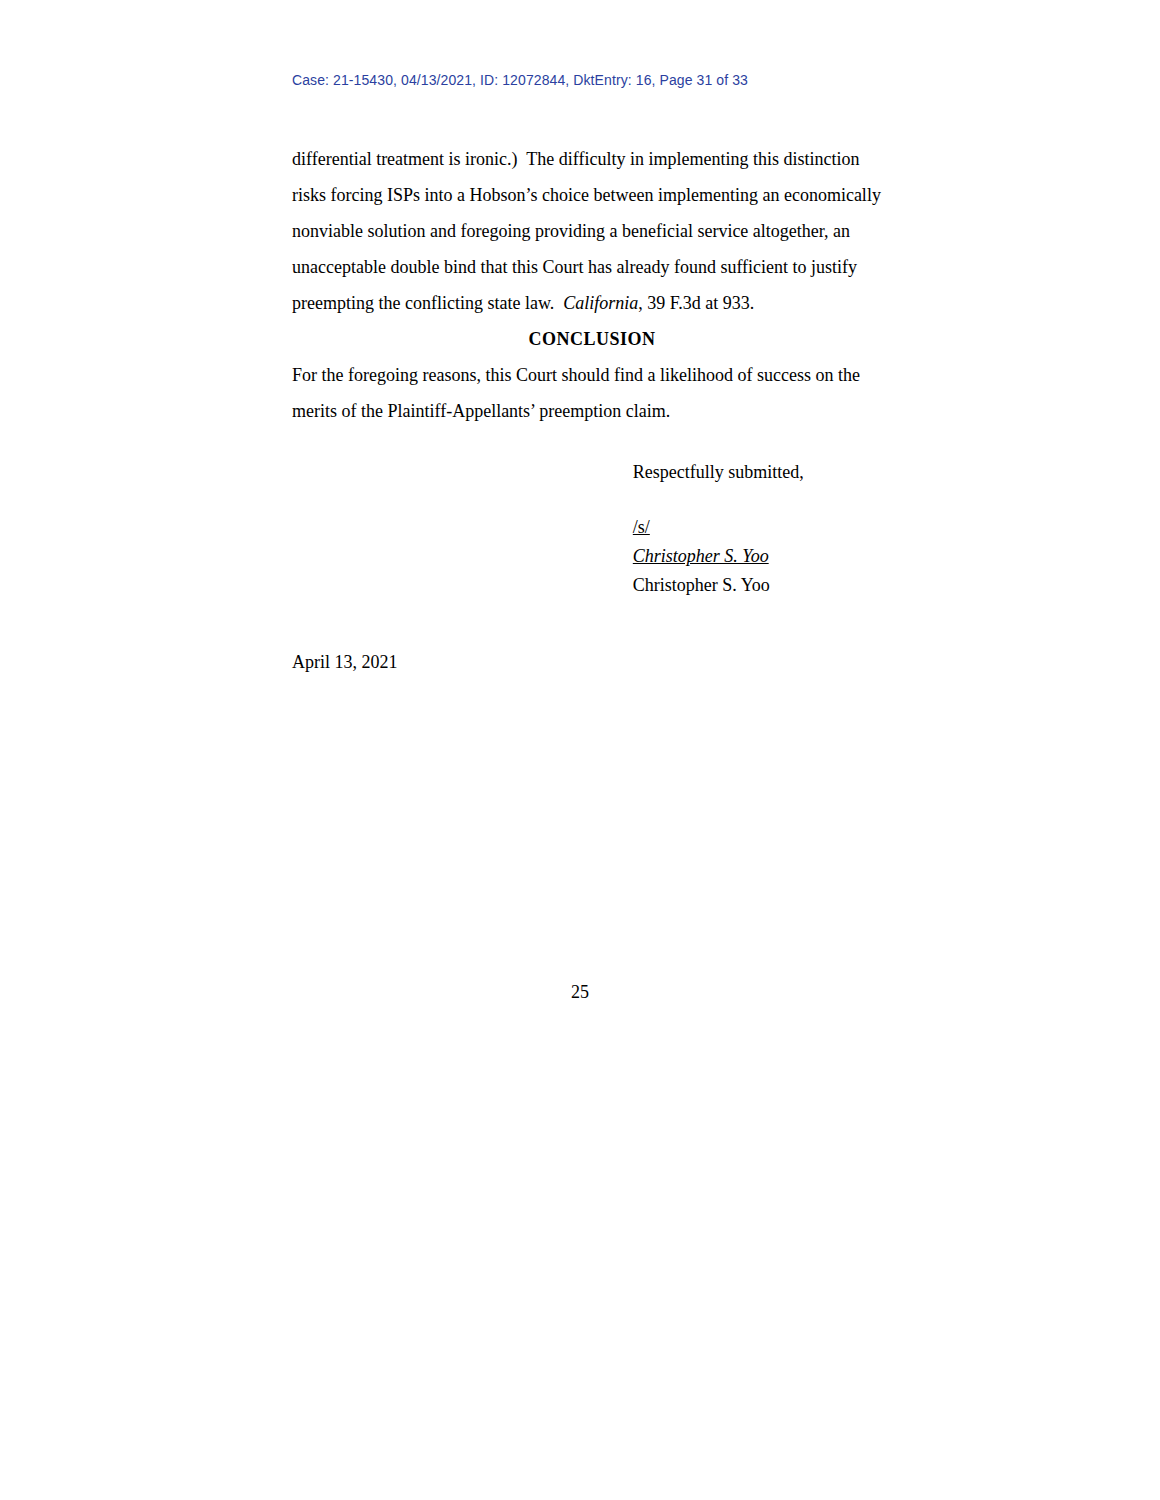Case: 21-15430, 04/13/2021, ID: 12072844, DktEntry: 16, Page 31 of 33
differential treatment is ironic.) The difficulty in implementing this distinction risks forcing ISPs into a Hobson’s choice between implementing an economically nonviable solution and foregoing providing a beneficial service altogether, an unacceptable double bind that this Court has already found sufficient to justify preempting the conflicting state law. California, 39 F.3d at 933.
CONCLUSION
For the foregoing reasons, this Court should find a likelihood of success on the merits of the Plaintiff-Appellants’ preemption claim.
Respectfully submitted,
/s/ Christopher S. Yoo
Christopher S. Yoo
April 13, 2021
25